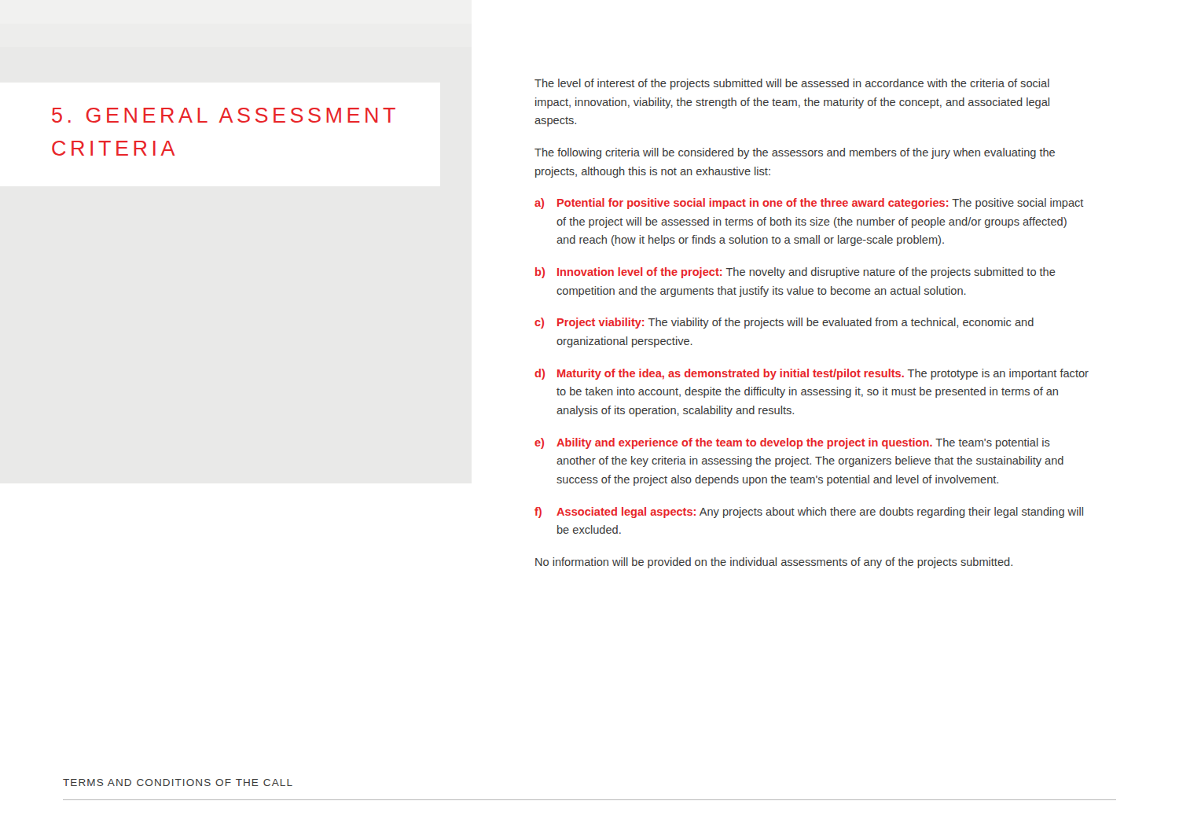5. General Assessment
Criteria
The level of interest of the projects submitted will be assessed in accordance with the criteria of social impact, innovation, viability, the strength of the team, the maturity of the concept, and associated legal aspects.
The following criteria will be considered by the assessors and members of the jury when evaluating the projects, although this is not an exhaustive list:
a) Potential for positive social impact in one of the three award categories: The positive social impact of the project will be assessed in terms of both its size (the number of people and/or groups affected) and reach (how it helps or finds a solution to a small or large-scale problem).
b) Innovation level of the project: The novelty and disruptive nature of the projects submitted to the competition and the arguments that justify its value to become an actual solution.
c) Project viability: The viability of the projects will be evaluated from a technical, economic and organizational perspective.
d) Maturity of the idea, as demonstrated by initial test/pilot results. The prototype is an important factor to be taken into account, despite the difficulty in assessing it, so it must be presented in terms of an analysis of its operation, scalability and results.
e) Ability and experience of the team to develop the project in question. The team's potential is another of the key criteria in assessing the project. The organizers believe that the sustainability and success of the project also depends upon the team's potential and level of involvement.
f) Associated legal aspects: Any projects about which there are doubts regarding their legal standing will be excluded.
No information will be provided on the individual assessments of any of the projects submitted.
Terms and conditions of the call